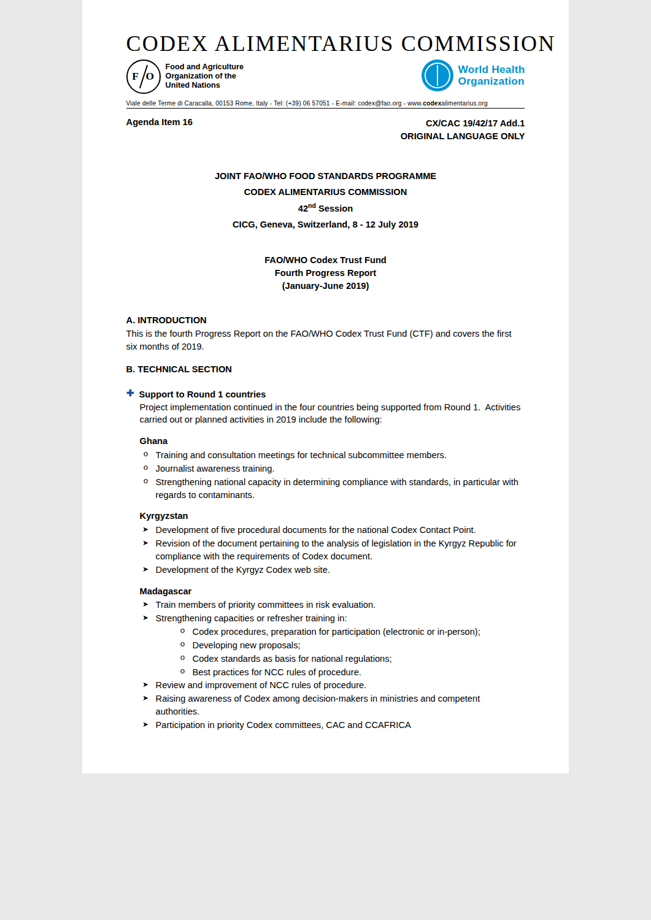CODEX ALIMENTARIUS COMMISSION
Food and Agriculture
Organization of the
United Nations
World Health
Organization
Viale delle Terme di Caracalla, 00153 Rome, Italy - Tel: (+39) 06 57051 - E-mail: codex@fao.org - www.codexalimentarius.org
Agenda Item 16
CX/CAC 19/42/17 Add.1
ORIGINAL LANGUAGE ONLY
JOINT FAO/WHO FOOD STANDARDS PROGRAMME
CODEX ALIMENTARIUS COMMISSION
42nd Session
CICG, Geneva, Switzerland, 8 - 12 July 2019
FAO/WHO Codex Trust Fund
Fourth Progress Report
(January-June 2019)
A. INTRODUCTION
This is the fourth Progress Report on the FAO/WHO Codex Trust Fund (CTF) and covers the first six months of 2019.
B. TECHNICAL SECTION
✚ Support to Round 1 countries
Project implementation continued in the four countries being supported from Round 1. Activities carried out or planned activities in 2019 include the following:
Ghana
Training and consultation meetings for technical subcommittee members.
Journalist awareness training.
Strengthening national capacity in determining compliance with standards, in particular with regards to contaminants.
Kyrgyzstan
Development of five procedural documents for the national Codex Contact Point.
Revision of the document pertaining to the analysis of legislation in the Kyrgyz Republic for compliance with the requirements of Codex document.
Development of the Kyrgyz Codex web site.
Madagascar
Train members of priority committees in risk evaluation.
Strengthening capacities or refresher training in:
Codex procedures, preparation for participation (electronic or in-person);
Developing new proposals;
Codex standards as basis for national regulations;
Best practices for NCC rules of procedure.
Review and improvement of NCC rules of procedure.
Raising awareness of Codex among decision-makers in ministries and competent authorities.
Participation in priority Codex committees, CAC and CCAFRICA